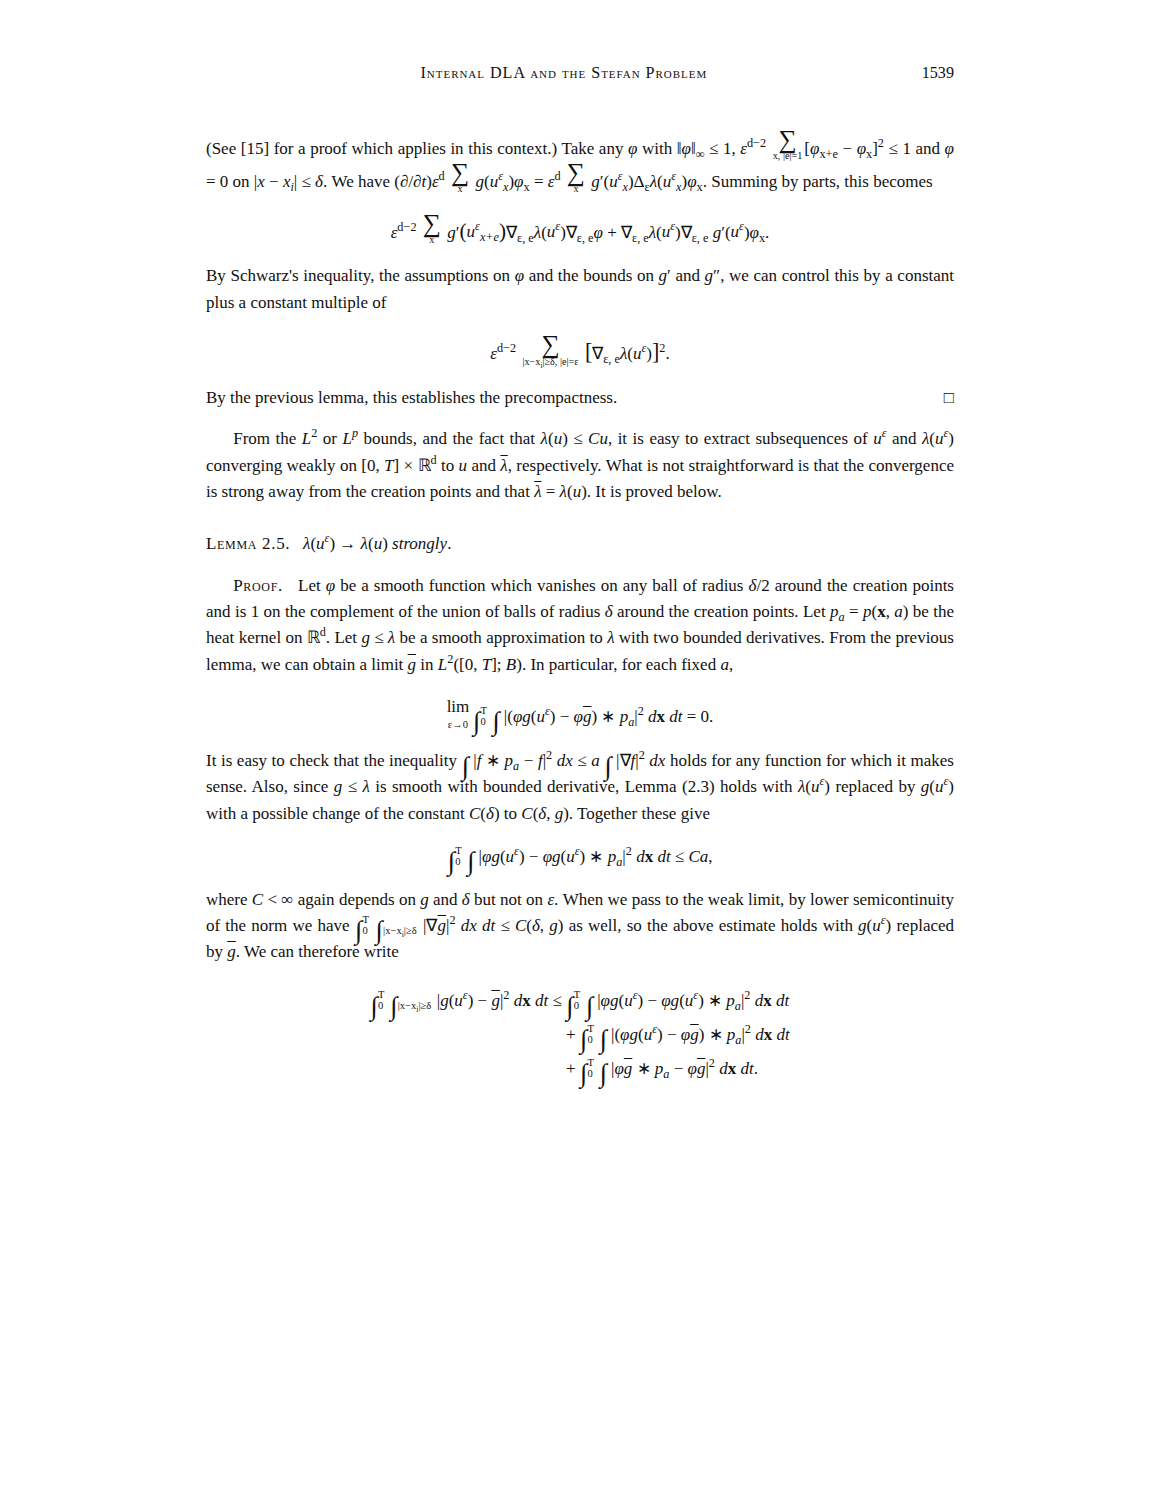Internal DLA and the Stefan Problem 1539
(See [15] for a proof which applies in this context.) Take any φ with ‖φ‖∞ ≤ 1, εd−2 ∑x, |e|=1[φx+e − φx]2 ≤ 1 and φ = 0 on |x − xi| ≤ δ. We have (∂/∂t)εd ∑x g(uεx)φx = εd ∑x g′(uεx)Δελ(uεx)φx. Summing by parts, this becomes
εd−2 ∑x g′(uεx+e)∇ε, eλ(uε)∇ε, eφ + ∇ε, eλ(uε)∇ε, e g′(uε)φx.
By Schwarz's inequality, the assumptions on φ and the bounds on g′ and g″, we can control this by a constant plus a constant multiple of
εd−2 ∑|x−xi|≥δ, |e|=ε [∇ε, eλ(uε)]2.
By the previous lemma, this establishes the precompactness. □
From the L2 or Lp bounds, and the fact that λ(u) ≤ Cu, it is easy to extract subsequences of uε and λ(uε) converging weakly on [0, T] × ℝd to u and λ, respectively. What is not straightforward is that the convergence is strong away from the creation points and that λ = λ(u). It is proved below.
Lemma 2.5. λ(uε) → λ(u) strongly.
Proof. Let φ be a smooth function which vanishes on any ball of radius δ/2 around the creation points and is 1 on the complement of the union of balls of radius δ around the creation points. Let pa = p(x, a) be the heat kernel on ℝd. Let g ≤ λ be a smooth approximation to λ with two bounded derivatives. From the previous lemma, we can obtain a limit g in L2([0, T]; B). In particular, for each fixed a,
lim ε→0∫T 0 ∫ |(φg(uε) − φg) ∗ pa|2 dx dt = 0.
It is easy to check that the inequality ∫ |f ∗ pa − f|2 dx ≤ a ∫ |∇f|2 dx holds for any function for which it makes sense. Also, since g ≤ λ is smooth with bounded derivative, Lemma (2.3) holds with λ(uε) replaced by g(uε) with a possible change of the constant C(δ) to C(δ, g). Together these give
∫T 0 ∫ |φg(uε) − φg(uε) ∗ pa|2 dx dt ≤ Ca,
where C < ∞ again depends on g and δ but not on ε. When we pass to the weak limit, by lower semicontinuity of the norm we have ∫T 0 ∫ |x−xi|≥δ |∇g|2 dx dt ≤ C(δ, g) as well, so the above estimate holds with g(uε) replaced by g. We can therefore write
∫T 0 ∫ |x−xi|≥δ |g(uε) − g|2 dx dt ≤ ∫T 0 ∫ |φg(uε) − φg(uε) ∗ pa|2 dx dt
+ ∫T 0 ∫ |(φg(uε) − φg) ∗ pa|2 dx dt
+ ∫T 0 ∫ |φg ∗ pa − φg|2 dx dt.